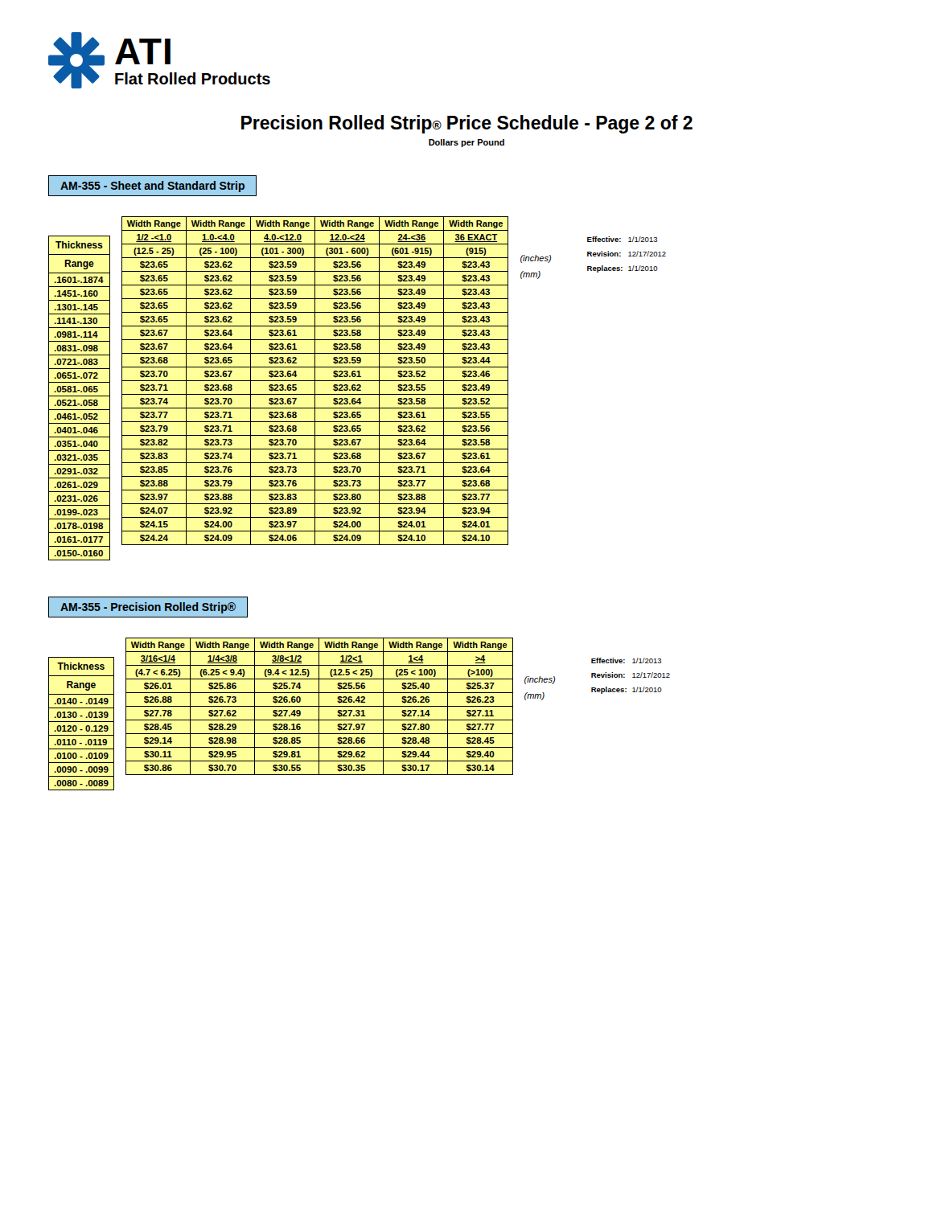ATI
Flat Rolled Products
Precision Rolled Strip® Price Schedule - Page 2 of 2
Dollars per Pound
AM-355 - Sheet and Standard Strip
| Thickness |
| --- |
| Range |
| .1601-.1874 |
| .1451-.160 |
| .1301-.145 |
| .1141-.130 |
| .0981-.114 |
| .0831-.098 |
| .0721-.083 |
| .0651-.072 |
| .0581-.065 |
| .0521-.058 |
| .0461-.052 |
| .0401-.046 |
| .0351-.040 |
| .0321-.035 |
| .0291-.032 |
| .0261-.029 |
| .0231-.026 |
| .0199-.023 |
| .0178-.0198 |
| .0161-.0177 |
| .0150-.0160 |
| Width Range | Width Range | Width Range | Width Range | Width Range | Width Range |
| --- | --- | --- | --- | --- | --- |
| 1/2 -<1.0 | 1.0-<4.0 | 4.0-<12.0 | 12.0-<24 | 24-<36 | 36 EXACT |
| (12.5 - 25) | (25 - 100) | (101 - 300) | (301 - 600) | (601 -915) | (915) |
| $23.65 | $23.62 | $23.59 | $23.56 | $23.49 | $23.43 |
| $23.65 | $23.62 | $23.59 | $23.56 | $23.49 | $23.43 |
| $23.65 | $23.62 | $23.59 | $23.56 | $23.49 | $23.43 |
| $23.65 | $23.62 | $23.59 | $23.56 | $23.49 | $23.43 |
| $23.65 | $23.62 | $23.59 | $23.56 | $23.49 | $23.43 |
| $23.67 | $23.64 | $23.61 | $23.58 | $23.49 | $23.43 |
| $23.67 | $23.64 | $23.61 | $23.58 | $23.49 | $23.43 |
| $23.68 | $23.65 | $23.62 | $23.59 | $23.50 | $23.44 |
| $23.70 | $23.67 | $23.64 | $23.61 | $23.52 | $23.46 |
| $23.71 | $23.68 | $23.65 | $23.62 | $23.55 | $23.49 |
| $23.74 | $23.70 | $23.67 | $23.64 | $23.58 | $23.52 |
| $23.77 | $23.71 | $23.68 | $23.65 | $23.61 | $23.55 |
| $23.79 | $23.71 | $23.68 | $23.65 | $23.62 | $23.56 |
| $23.82 | $23.73 | $23.70 | $23.67 | $23.64 | $23.58 |
| $23.83 | $23.74 | $23.71 | $23.68 | $23.67 | $23.61 |
| $23.85 | $23.76 | $23.73 | $23.70 | $23.71 | $23.64 |
| $23.88 | $23.79 | $23.76 | $23.73 | $23.77 | $23.68 |
| $23.97 | $23.88 | $23.83 | $23.80 | $23.88 | $23.77 |
| $24.07 | $23.92 | $23.89 | $23.92 | $23.94 | $23.94 |
| $24.15 | $24.00 | $23.97 | $24.00 | $24.01 | $24.01 |
| $24.24 | $24.09 | $24.06 | $24.09 | $24.10 | $24.10 |
(inches)
(mm)
| Effective: | 1/1/2013 |
| Revision: | 12/17/2012 |
| Replaces: | 1/1/2010 |
AM-355 - Precision Rolled Strip®
| Thickness |
| --- |
| Range |
| .0140 - .0149 |
| .0130 - .0139 |
| .0120 - 0.129 |
| .0110 - .0119 |
| .0100 - .0109 |
| .0090 - .0099 |
| .0080 - .0089 |
| Width Range | Width Range | Width Range | Width Range | Width Range | Width Range |
| --- | --- | --- | --- | --- | --- |
| 3/16<1/4 | 1/4<3/8 | 3/8<1/2 | 1/2<1 | 1<4 | >4 |
| (4.7 < 6.25) | (6.25 < 9.4) | (9.4 < 12.5) | (12.5 < 25) | (25 < 100) | (>100) |
| $26.01 | $25.86 | $25.74 | $25.56 | $25.40 | $25.37 |
| $26.88 | $26.73 | $26.60 | $26.42 | $26.26 | $26.23 |
| $27.78 | $27.62 | $27.49 | $27.31 | $27.14 | $27.11 |
| $28.45 | $28.29 | $28.16 | $27.97 | $27.80 | $27.77 |
| $29.14 | $28.98 | $28.85 | $28.66 | $28.48 | $28.45 |
| $30.11 | $29.95 | $29.81 | $29.62 | $29.44 | $29.40 |
| $30.86 | $30.70 | $30.55 | $30.35 | $30.17 | $30.14 |
(inches)
(mm)
| Effective: | 1/1/2013 |
| Revision: | 12/17/2012 |
| Replaces: | 1/1/2010 |